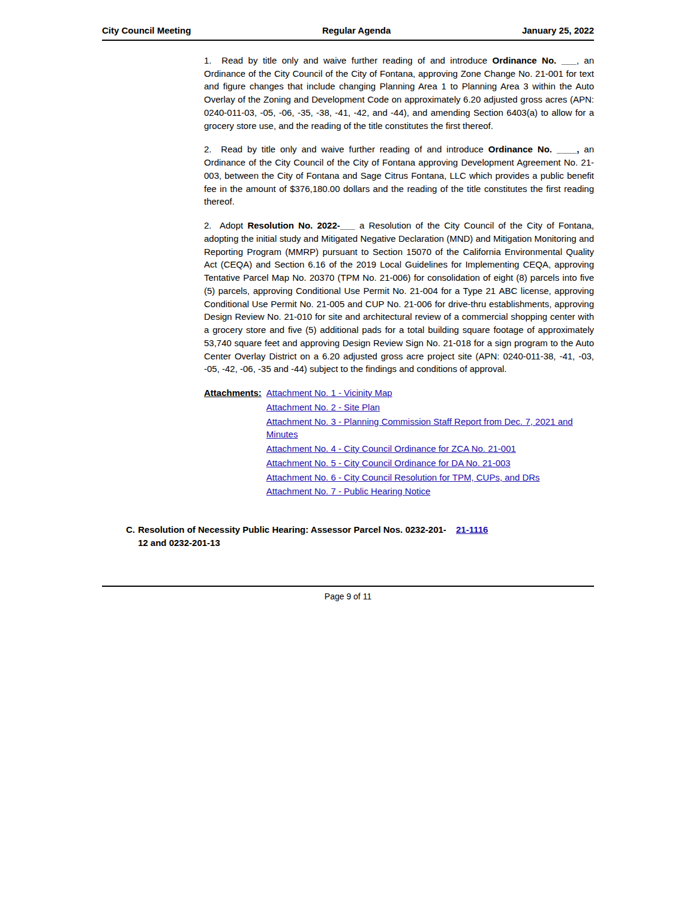City Council Meeting
Regular Agenda
January 25, 2022
1. Read by title only and waive further reading of and introduce Ordinance No. ___, an Ordinance of the City Council of the City of Fontana, approving Zone Change No. 21-001 for text and figure changes that include changing Planning Area 1 to Planning Area 3 within the Auto Overlay of the Zoning and Development Code on approximately 6.20 adjusted gross acres (APN: 0240-011-03, -05, -06, -35, -38, -41, -42, and -44), and amending Section 6403(a) to allow for a grocery store use, and the reading of the title constitutes the first thereof.
2. Read by title only and waive further reading of and introduce Ordinance No. ____, an Ordinance of the City Council of the City of Fontana approving Development Agreement No. 21-003, between the City of Fontana and Sage Citrus Fontana, LLC which provides a public benefit fee in the amount of $376,180.00 dollars and the reading of the title constitutes the first reading thereof.
2. Adopt Resolution No. 2022-___ a Resolution of the City Council of the City of Fontana, adopting the initial study and Mitigated Negative Declaration (MND) and Mitigation Monitoring and Reporting Program (MMRP) pursuant to Section 15070 of the California Environmental Quality Act (CEQA) and Section 6.16 of the 2019 Local Guidelines for Implementing CEQA, approving Tentative Parcel Map No. 20370 (TPM No. 21-006) for consolidation of eight (8) parcels into five (5) parcels, approving Conditional Use Permit No. 21-004 for a Type 21 ABC license, approving Conditional Use Permit No. 21-005 and CUP No. 21-006 for drive-thru establishments, approving Design Review No. 21-010 for site and architectural review of a commercial shopping center with a grocery store and five (5) additional pads for a total building square footage of approximately 53,740 square feet and approving Design Review Sign No. 21-018 for a sign program to the Auto Center Overlay District on a 6.20 adjusted gross acre project site (APN: 0240-011-38, -41, -03, -05, -42, -06, -35 and -44) subject to the findings and conditions of approval.
Attachments:
Attachment No. 1 - Vicinity Map
Attachment No. 2 - Site Plan
Attachment No. 3 - Planning Commission Staff Report from Dec. 7, 2021 and Minutes
Attachment No. 4 - City Council Ordinance for ZCA No. 21-001
Attachment No. 5 - City Council Ordinance for DA No. 21-003
Attachment No. 6 - City Council Resolution for TPM, CUPs, and DRs
Attachment No. 7 - Public Hearing Notice
C.
Resolution of Necessity Public Hearing: Assessor Parcel Nos. 0232-201-12 and 0232-201-13
21-1116
Page 9 of 11